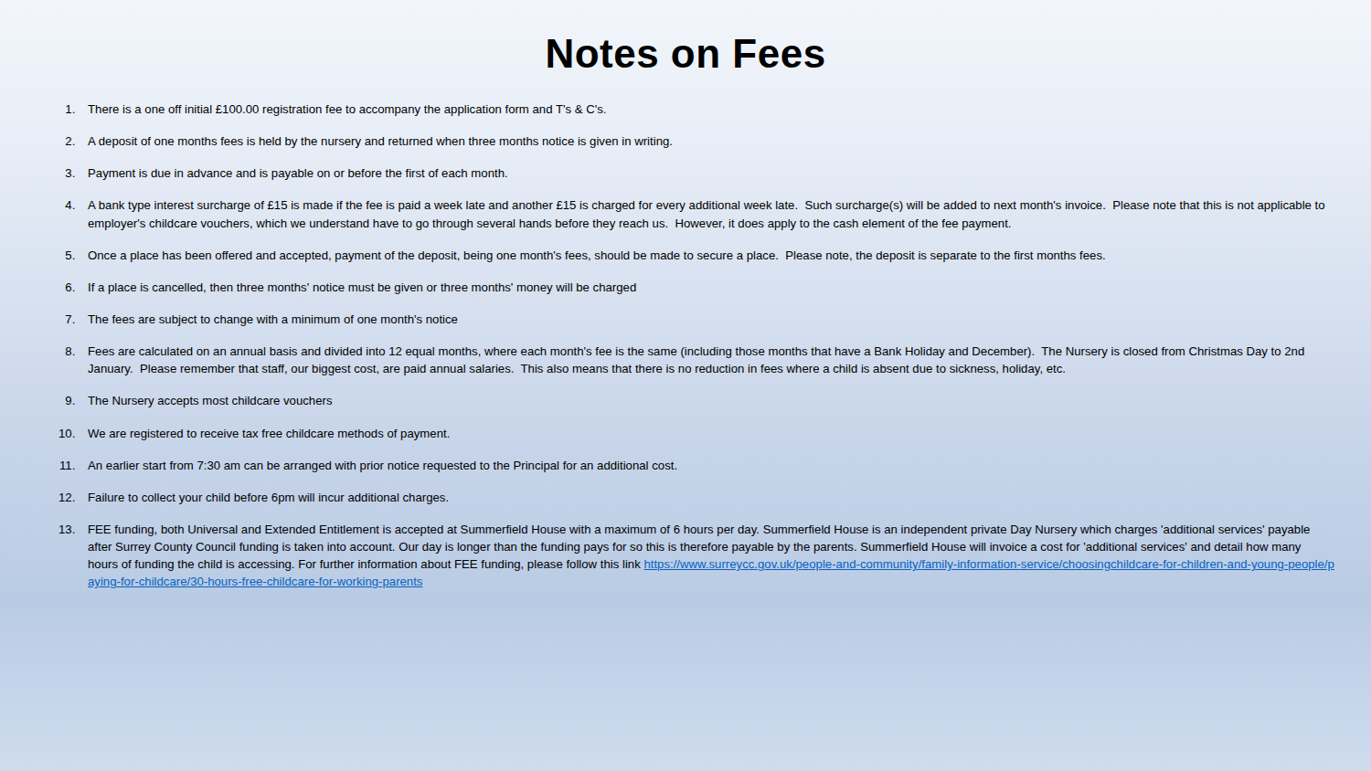Notes on Fees
There is a one off initial £100.00 registration fee to accompany the application form and T's & C's.
A deposit of one months fees is held by the nursery and returned when three months notice is given in writing.
Payment is due in advance and is payable on or before the first of each month.
A bank type interest surcharge of £15 is made if the fee is paid a week late and another £15 is charged for every additional week late. Such surcharge(s) will be added to next month's invoice. Please note that this is not applicable to employer's childcare vouchers, which we understand have to go through several hands before they reach us. However, it does apply to the cash element of the fee payment.
Once a place has been offered and accepted, payment of the deposit, being one month's fees, should be made to secure a place. Please note, the deposit is separate to the first months fees.
If a place is cancelled, then three months' notice must be given or three months' money will be charged
The fees are subject to change with a minimum of one month's notice
Fees are calculated on an annual basis and divided into 12 equal months, where each month's fee is the same (including those months that have a Bank Holiday and December). The Nursery is closed from Christmas Day to 2nd January. Please remember that staff, our biggest cost, are paid annual salaries. This also means that there is no reduction in fees where a child is absent due to sickness, holiday, etc.
The Nursery accepts most childcare vouchers
We are registered to receive tax free childcare methods of payment.
An earlier start from 7:30 am can be arranged with prior notice requested to the Principal for an additional cost.
Failure to collect your child before 6pm will incur additional charges.
FEE funding, both Universal and Extended Entitlement is accepted at Summerfield House with a maximum of 6 hours per day. Summerfield House is an independent private Day Nursery which charges 'additional services' payable after Surrey County Council funding is taken into account. Our day is longer than the funding pays for so this is therefore payable by the parents. Summerfield House will invoice a cost for 'additional services' and detail how many hours of funding the child is accessing. For further information about FEE funding, please follow this link https://www.surreycc.gov.uk/people-and-community/family-information-service/choosingchildcare-for-children-and-young-people/paying-for-childcare/30-hours-free-childcare-for-working-parents